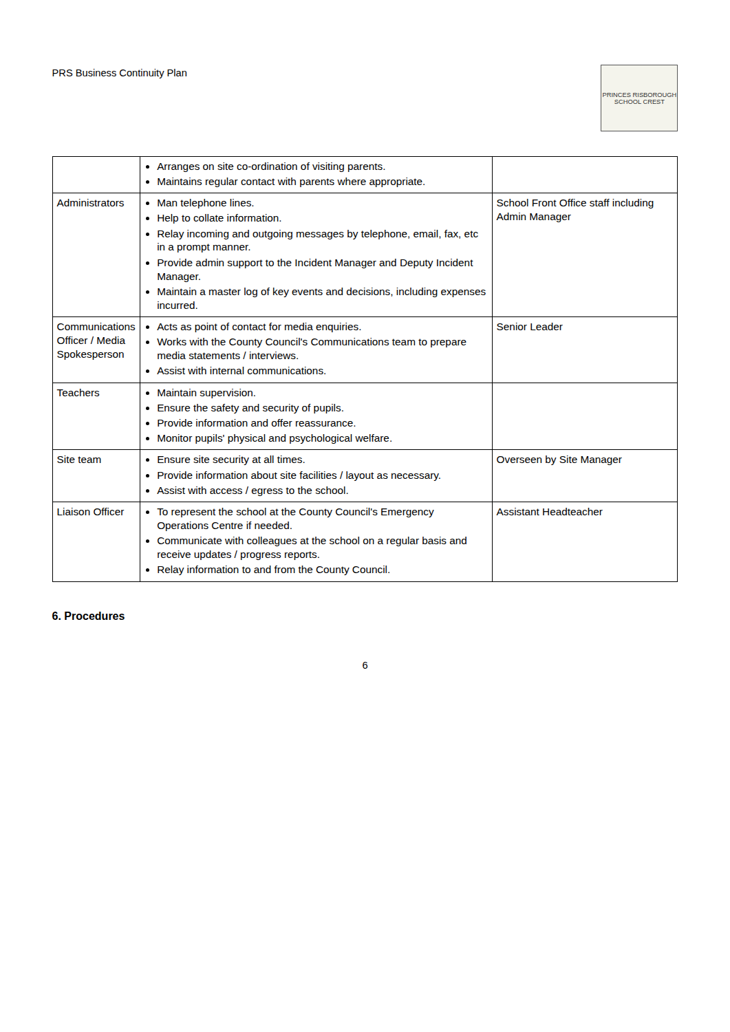PRS Business Continuity Plan
PRINCES RISBOROUGH SCHOOL CREST
| | Arranges on site co-ordination of visiting parents. Maintains regular contact with parents where appropriate. | |
| Administrators | Man telephone lines. Help to collate information. Relay incoming and outgoing messages by telephone, email, fax, etc in a prompt manner. Provide admin support to the Incident Manager and Deputy Incident Manager. Maintain a master log of key events and decisions, including expenses incurred. | School Front Office staff including Admin Manager |
| Communications Officer / Media Spokesperson | Acts as point of contact for media enquiries. Works with the County Council's Communications team to prepare media statements / interviews. Assist with internal communications. | Senior Leader |
| Teachers | Maintain supervision. Ensure the safety and security of pupils. Provide information and offer reassurance. Monitor pupils' physical and psychological welfare. | |
| Site team | Ensure site security at all times. Provide information about site facilities / layout as necessary. Assist with access / egress to the school. | Overseen by Site Manager |
| Liaison Officer | To represent the school at the County Council's Emergency Operations Centre if needed. Communicate with colleagues at the school on a regular basis and receive updates / progress reports. Relay information to and from the County Council. | Assistant Headteacher |
6. Procedures
6